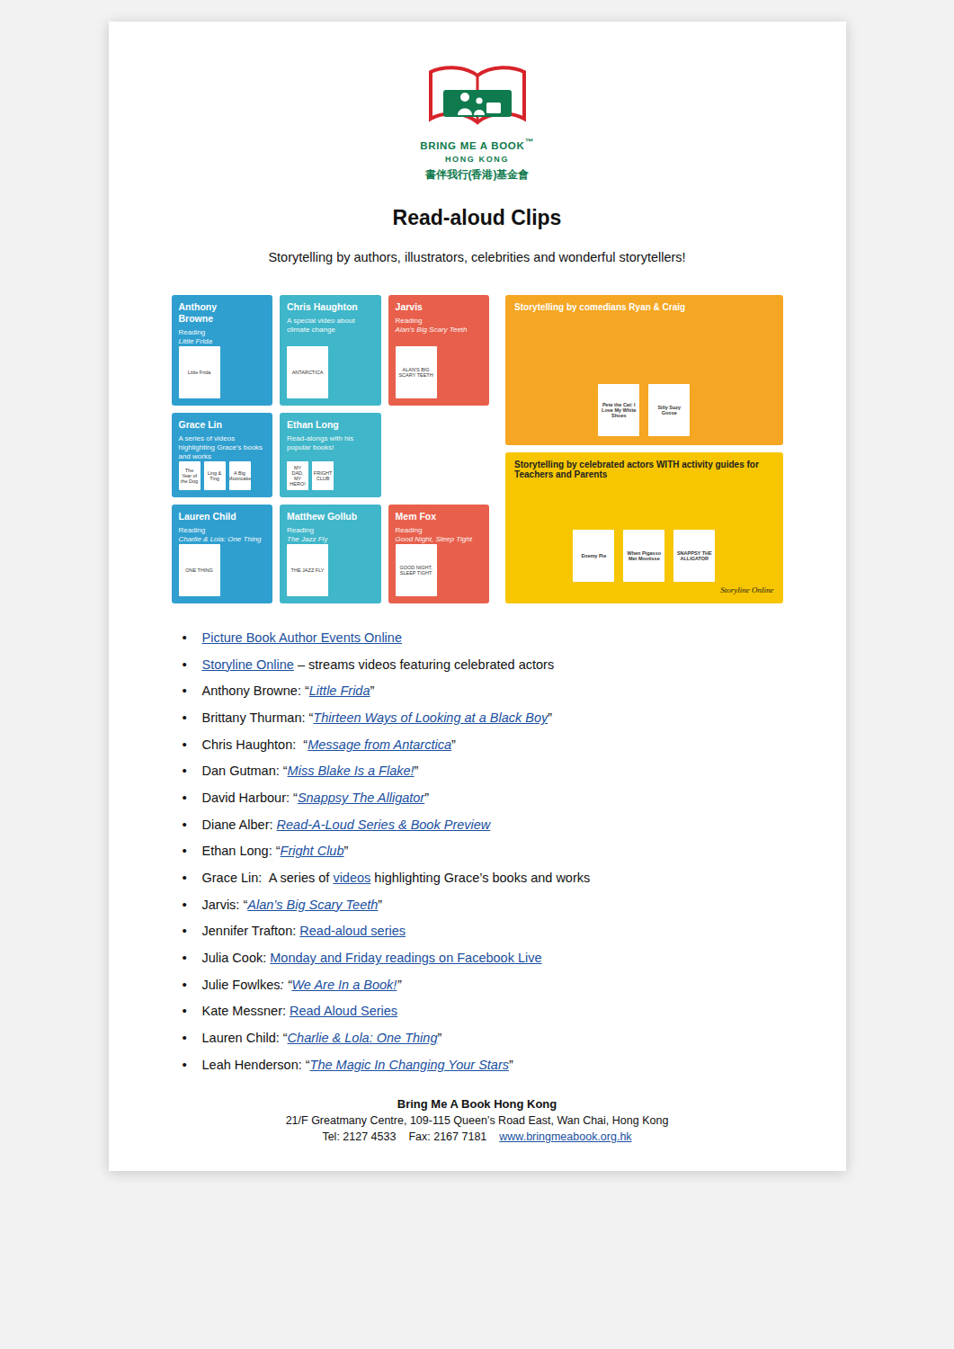BRING ME A BOOK™
HONG KONG
書伴我行(香港)基金會
Read-aloud Clips
Storytelling by authors, illustrators, celebrities and wonderful storytellers!
Anthony
Browne
Reading
Little Frida
Little Frida
Chris Haughton
A special video about climate change
ANTARCTICA
Jarvis
Reading
Alan's Big Scary Teeth
ALAN'S BIG SCARY TEETH
Grace Lin
A series of videos highlighting Grace's books and works
The Year of the Dog
Ling & Ting
A Big Mooncake
Ethan Long
Read-alongs with his popular books!
MY DAD, MY HERO!
FRIGHT CLUB
Lauren Child
Reading
Charlie & Lola: One Thing
ONE THING
Matthew Gollub
Reading
The Jazz Fly
THE JAZZ FLY
Mem Fox
Reading
Good Night, Sleep Tight
GOOD NIGHT, SLEEP TIGHT
Storytelling by comedians Ryan & Craig
Pete the Cat: I Love My White Shoes
Silly Suzy Goose
Storytelling by celebrated actors WITH activity guides for Teachers and Parents
Enemy Pie
When Pigasso Met Mootisse
SNAPPSY THE ALLIGATOR
Storyline Online
Picture Book Author Events Online
Storyline Online – streams videos featuring celebrated actors
Anthony Browne: “Little Frida”
Brittany Thurman: “Thirteen Ways of Looking at a Black Boy”
Chris Haughton: “Message from Antarctica”
Dan Gutman: “Miss Blake Is a Flake!”
David Harbour: “Snappsy The Alligator”
Diane Alber: Read-A-Loud Series & Book Preview
Ethan Long: “Fright Club”
Grace Lin: A series of videos highlighting Grace’s books and works
Jarvis: “Alan’s Big Scary Teeth”
Jennifer Trafton: Read-aloud series
Julia Cook: Monday and Friday readings on Facebook Live
Julie Fowlkes: “We Are In a Book!”
Kate Messner: Read Aloud Series
Lauren Child: “Charlie & Lola: One Thing”
Leah Henderson: “The Magic In Changing Your Stars”
Bring Me A Book Hong Kong
21/F Greatmany Centre, 109-115 Queen’s Road East, Wan Chai, Hong Kong
Tel: 2127 4533Fax: 2167 7181 www.bringmeabook.org.hk